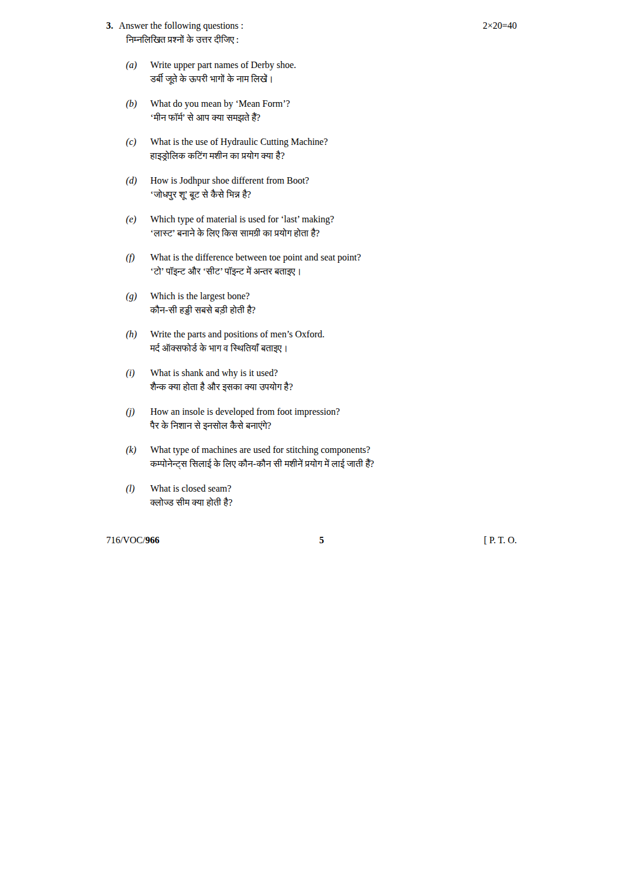3. Answer the following questions :
2×20=40
निम्नलिखित प्रश्नों के उत्तर दीजिए :
(a) Write upper part names of Derby shoe. डर्बी जूते के ऊपरी भागों के नाम लिखें।
(b) What do you mean by ‘Mean Form’? ‘मीन फॉर्म’ से आप क्या समझते हैं?
(c) What is the use of Hydraulic Cutting Machine? हाइड्रोलिक कटिंग मशीन का प्रयोग क्या है?
(d) How is Jodhpur shoe different from Boot? ‘जोधपुर शू’ बूट से कैसे भिन्न है?
(e) Which type of material is used for ‘last’ making? ‘लास्ट’ बनाने के लिए किस सामग्री का प्रयोग होता है?
(f) What is the difference between toe point and seat point? ‘टो’ पॉइन्ट और ‘सीट’ पॉइन्ट में अन्तर बताइए।
(g) Which is the largest bone? कौन-सी हड्डी सबसे बड़ी होती है?
(h) Write the parts and positions of men’s Oxford. मर्द ऑक्सफोर्ड के भाग व स्थितियाँ बताइए।
(i) What is shank and why is it used? शैन्क क्या होता है और इसका क्या उपयोग है?
(j) How an insole is developed from foot impression? पैर के निशान से इनसोल कैसे बनाएंगे?
(k) What type of machines are used for stitching components? कम्पोनेन्ट्स सिलाई के लिए कौन-कौन सी मशीनें प्रयोग में लाई जाती हैं?
(l) What is closed seam? क्लोज्ड सीम क्या होती है?
716/VOC/966
5
[ P. T. O.